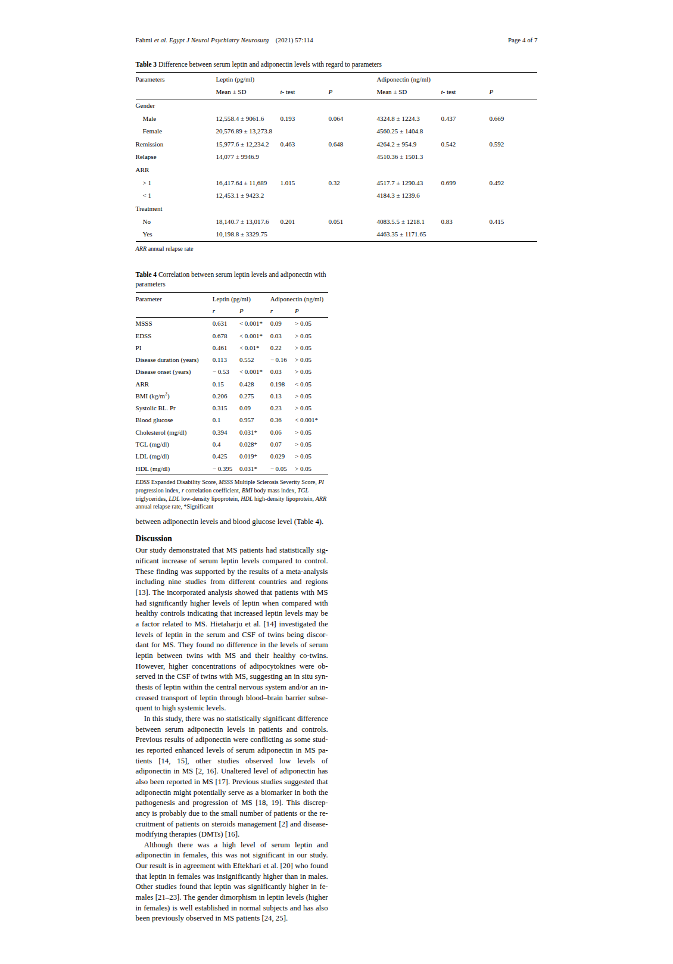Fahmi et al. Egypt J Neurol Psychiatry Neurosurg (2021) 57:114
Page 4 of 7
Table 3 Difference between serum leptin and adiponectin levels with regard to parameters
| Parameters | Leptin (pg/ml) | Adiponectin (ng/ml) |
| --- | --- | --- |
| Mean ± SD | t - test | P | Mean ± SD | t - test | P |
| Gender | | | | | | |
| Male | 12,558.4 ± 9061.6 | 0.193 | 0.064 | 4324.8 ± 1224.3 | 0.437 | 0.669 |
| Female | 20,576.89 ± 13,273.8 | | | 4560.25 ± 1404.8 | | |
| Remission | 15,977.6 ± 12,234.2 | 0.463 | 0.648 | 4264.2 ± 954.9 | 0.542 | 0.592 |
| Relapse | 14,077 ± 9946.9 | | | 4510.36 ± 1501.3 | | |
| ARR | | | | | | |
| > 1 | 16,417.64 ± 11,689 | 1.015 | 0.32 | 4517.7 ± 1290.43 | 0.699 | 0.492 |
| < 1 | 12,453.1 ± 9423.2 | | | 4184.3 ± 1239.6 | | |
| Treatment | | | | | | |
| No | 18,140.7 ± 13,017.6 | 0.201 | 0.051 | 4083.5.5 ± 1218.1 | 0.83 | 0.415 |
| Yes | 10,198.8 ± 3329.75 | | | 4463.35 ± 1171.65 | | |
ARR annual relapse rate
Table 4 Correlation between serum leptin levels and adiponectin with parameters
| Parameter | Leptin (pg/ml) | Adiponectin (ng/ml) |
| --- | --- | --- |
| r | P | r | P |
| MSSS | 0.631 | < 0.001* | 0.09 | > 0.05 |
| EDSS | 0.678 | < 0.001* | 0.03 | > 0.05 |
| PI | 0.461 | < 0.01* | 0.22 | > 0.05 |
| Disease duration (years) | 0.113 | 0.552 | − 0.16 | > 0.05 |
| Disease onset (years) | − 0.53 | < 0.001* | 0.03 | > 0.05 |
| ARR | 0.15 | 0.428 | 0.198 | < 0.05 |
| BMI (kg/m 2 ) | 0.206 | 0.275 | 0.13 | > 0.05 |
| Systolic BL. Pr | 0.315 | 0.09 | 0.23 | > 0.05 |
| Blood glucose | 0.1 | 0.957 | 0.36 | < 0.001* |
| Cholesterol (mg/dl) | 0.394 | 0.031* | 0.06 | > 0.05 |
| TGL (mg/dl) | 0.4 | 0.028* | 0.07 | > 0.05 |
| LDL (mg/dl) | 0.425 | 0.019* | 0.029 | > 0.05 |
| HDL (mg/dl) | − 0.395 | 0.031* | − 0.05 | > 0.05 |
EDSS Expanded Disability Score, MSSS Multiple Sclerosis Severity Score, PI progression index, r correlation coefficient, BMI body mass index, TGL triglycerides, LDL low-density lipoprotein, HDL high-density lipoprotein, ARR annual relapse rate, *Significant
between adiponectin levels and blood glucose level (Table 4).
Discussion
Our study demonstrated that MS patients had statistically significant increase of serum leptin levels compared to control. These finding was supported by the results of a meta-analysis including nine studies from different countries and regions [13]. The incorporated analysis showed that patients with MS had significantly higher levels of leptin when compared with healthy controls indicating that increased leptin levels may be a factor related to MS. Hietaharju et al. [14] investigated the levels of leptin in the serum and CSF of twins being discordant for MS. They found no difference in the levels of serum leptin between twins with MS and their healthy co-twins. However, higher concentrations of adipocytokines were observed in the CSF of twins with MS, suggesting an in situ synthesis of leptin within the central nervous system and/or an increased transport of leptin through blood–brain barrier subsequent to high systemic levels.
In this study, there was no statistically significant difference between serum adiponectin levels in patients and controls. Previous results of adiponectin were conflicting as some studies reported enhanced levels of serum adiponectin in MS patients [14, 15], other studies observed low levels of adiponectin in MS [2, 16]. Unaltered level of adiponectin has also been reported in MS [17]. Previous studies suggested that adiponectin might potentially serve as a biomarker in both the pathogenesis and progression of MS [18, 19]. This discrepancy is probably due to the small number of patients or the recruitment of patients on steroids management [2] and disease-modifying therapies (DMTs) [16].
Although there was a high level of serum leptin and adiponectin in females, this was not significant in our study. Our result is in agreement with Eftekhari et al. [20] who found that leptin in females was insignificantly higher than in males. Other studies found that leptin was significantly higher in females [21–23]. The gender dimorphism in leptin levels (higher in females) is well established in normal subjects and has also been previously observed in MS patients [24, 25].